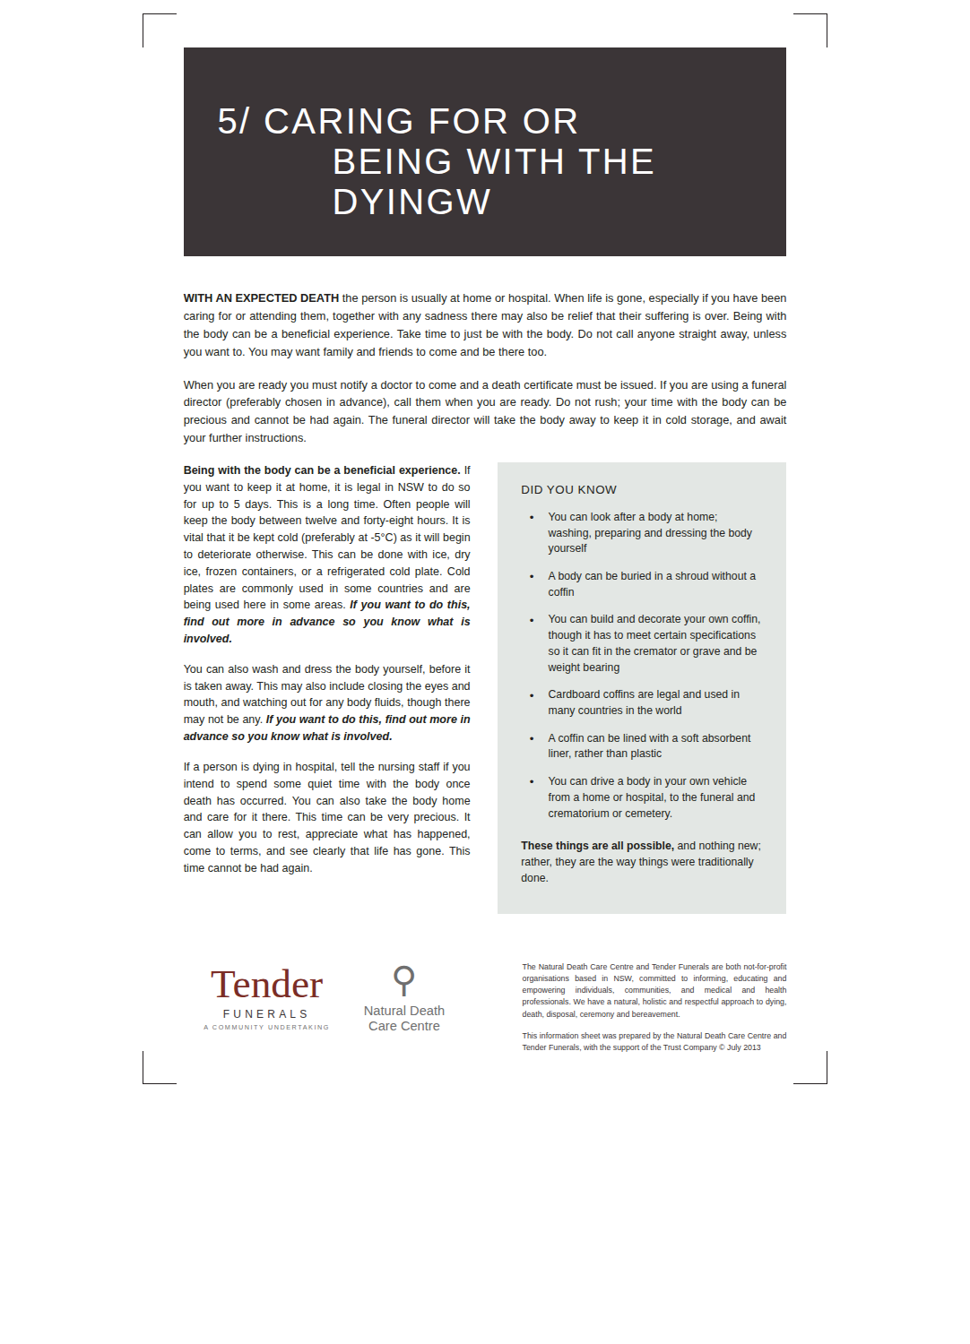5/ Caring for orbeing with the dyingw
WITH AN EXPECTED DEATH the person is usually at home or hospital. When life is gone, especially if you have been caring for or attending them, together with any sadness there may also be relief that their suffering is over. Being with the body can be a beneficial experience. Take time to just be with the body. Do not call anyone straight away, unless you want to. You may want family and friends to come and be there too.
When you are ready you must notify a doctor to come and a death certificate must be issued. If you are using a funeral director (preferably chosen in advance), call them when you are ready. Do not rush; your time with the body can be precious and cannot be had again. The funeral director will take the body away to keep it in cold storage, and await your further instructions.
Being with the body can be a beneficial experience. If you want to keep it at home, it is legal in NSW to do so for up to 5 days. This is a long time. Often people will keep the body between twelve and forty-eight hours. It is vital that it be kept cold (preferably at -5°C) as it will begin to deteriorate otherwise. This can be done with ice, dry ice, frozen containers, or a refrigerated cold plate. Cold plates are commonly used in some countries and are being used here in some areas. If you want to do this, find out more in advance so you know what is involved.
You can also wash and dress the body yourself, before it is taken away. This may also include closing the eyes and mouth, and watching out for any body fluids, though there may not be any. If you want to do this, find out more in advance so you know what is involved.
If a person is dying in hospital, tell the nursing staff if you intend to spend some quiet time with the body once death has occurred. You can also take the body home and care for it there. This time can be very precious. It can allow you to rest, appreciate what has happened, come to terms, and see clearly that life has gone. This time cannot be had again.
Did you know
You can look after a body at home; washing, preparing and dressing the body yourself
A body can be buried in a shroud without a coffin
You can build and decorate your own coffin, though it has to meet certain specifications so it can fit in the cremator or grave and be weight bearing
Cardboard coffins are legal and used in many countries in the world
A coffin can be lined with a soft absorbent liner, rather than plastic
You can drive a body in your own vehicle from a home or hospital, to the funeral and crematorium or cemetery.
These things are all possible, and nothing new; rather, they are the way things were traditionally done.
Tender FUNERALS A COMMUNITY UNDERTAKING
⚲ Natural Death
Care Centre
The Natural Death Care Centre and Tender Funerals are both not-for-profit organisations based in NSW, committed to informing, educating and empowering individuals, communities, and medical and health professionals. We have a natural, holistic and respectful approach to dying, death, disposal, ceremony and bereavement.
This information sheet was prepared by the Natural Death Care Centre and Tender Funerals, with the support of the Trust Company © July 2013